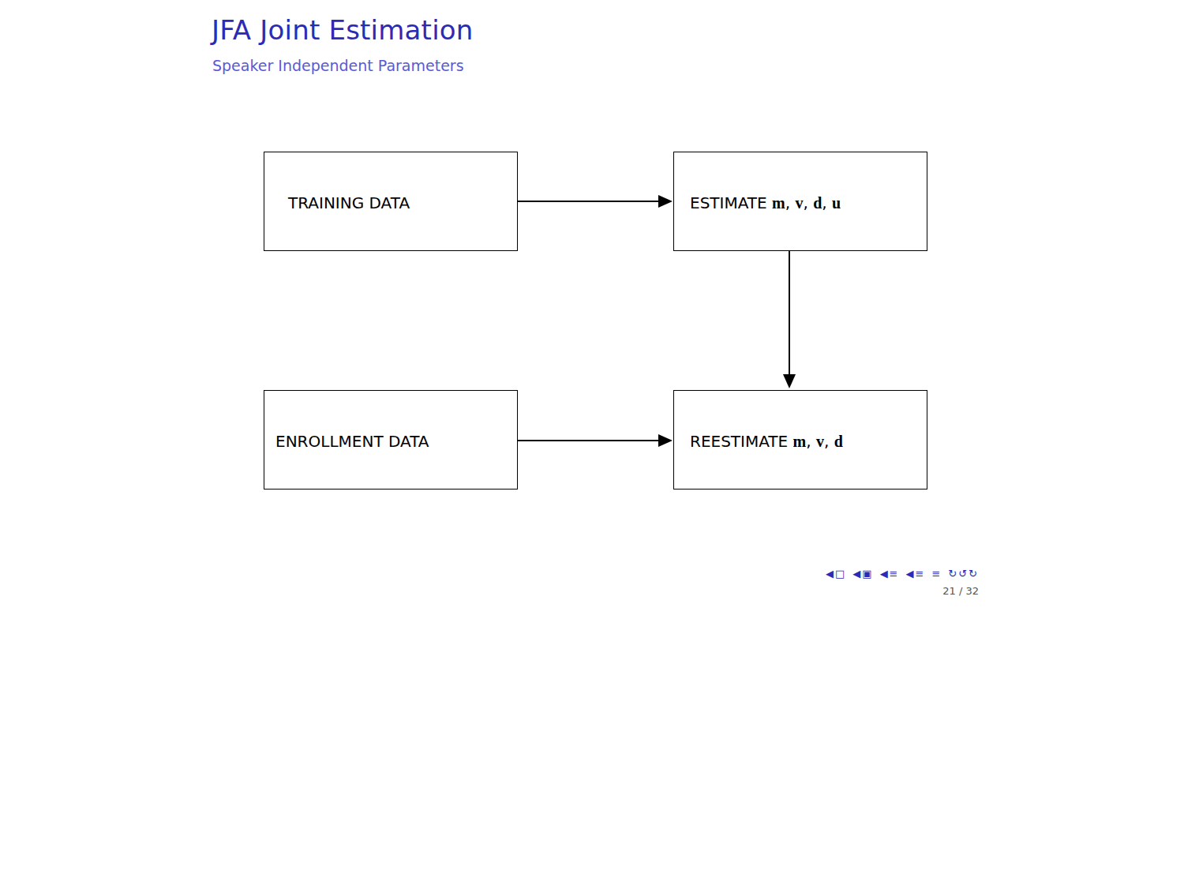JFA Joint Estimation
Speaker Independent Parameters
TRAINING DATA
ESTIMATE m, v, d, u
ENROLLMENT DATA
REESTIMATE m, v, d
◀□ ◀▣ ◀≡ ◀≡ ≡ ↻↺↻
21 / 32